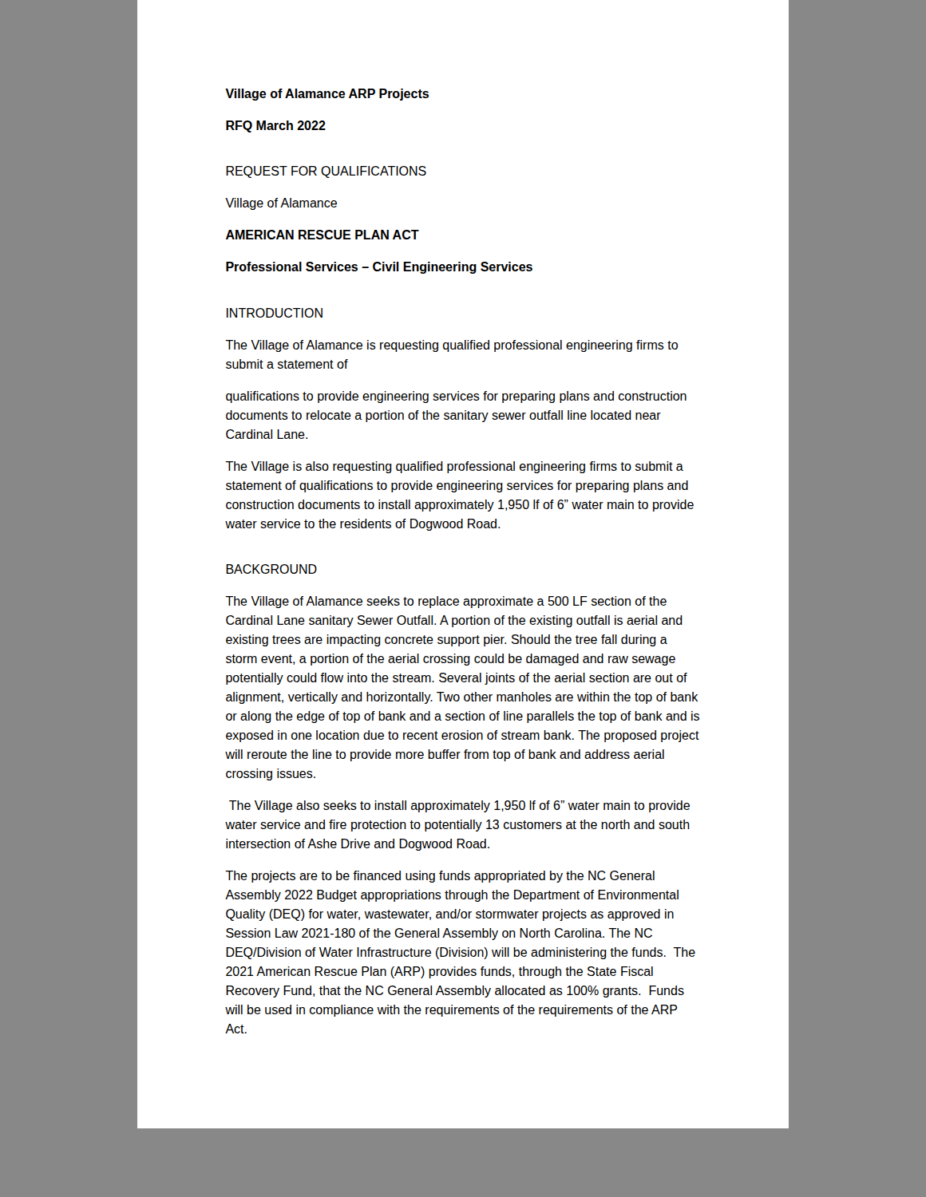Village of Alamance ARP Projects
RFQ March 2022
REQUEST FOR QUALIFICATIONS
Village of Alamance
AMERICAN RESCUE PLAN ACT
Professional Services – Civil Engineering Services
INTRODUCTION
The Village of Alamance is requesting qualified professional engineering firms to submit a statement of
qualifications to provide engineering services for preparing plans and construction documents to relocate a portion of the sanitary sewer outfall line located near Cardinal Lane.
The Village is also requesting qualified professional engineering firms to submit a statement of qualifications to provide engineering services for preparing plans and construction documents to install approximately 1,950 lf of 6” water main to provide water service to the residents of Dogwood Road.
BACKGROUND
The Village of Alamance seeks to replace approximate a 500 LF section of the Cardinal Lane sanitary Sewer Outfall. A portion of the existing outfall is aerial and existing trees are impacting concrete support pier. Should the tree fall during a storm event, a portion of the aerial crossing could be damaged and raw sewage potentially could flow into the stream. Several joints of the aerial section are out of alignment, vertically and horizontally. Two other manholes are within the top of bank or along the edge of top of bank and a section of line parallels the top of bank and is exposed in one location due to recent erosion of stream bank. The proposed project will reroute the line to provide more buffer from top of bank and address aerial crossing issues.
The Village also seeks to install approximately 1,950 lf of 6” water main to provide water service and fire protection to potentially 13 customers at the north and south intersection of Ashe Drive and Dogwood Road.
The projects are to be financed using funds appropriated by the NC General Assembly 2022 Budget appropriations through the Department of Environmental Quality (DEQ) for water, wastewater, and/or stormwater projects as approved in Session Law 2021-180 of the General Assembly on North Carolina. The NC DEQ/Division of Water Infrastructure (Division) will be administering the funds. The 2021 American Rescue Plan (ARP) provides funds, through the State Fiscal Recovery Fund, that the NC General Assembly allocated as 100% grants. Funds will be used in compliance with the requirements of the requirements of the ARP Act.